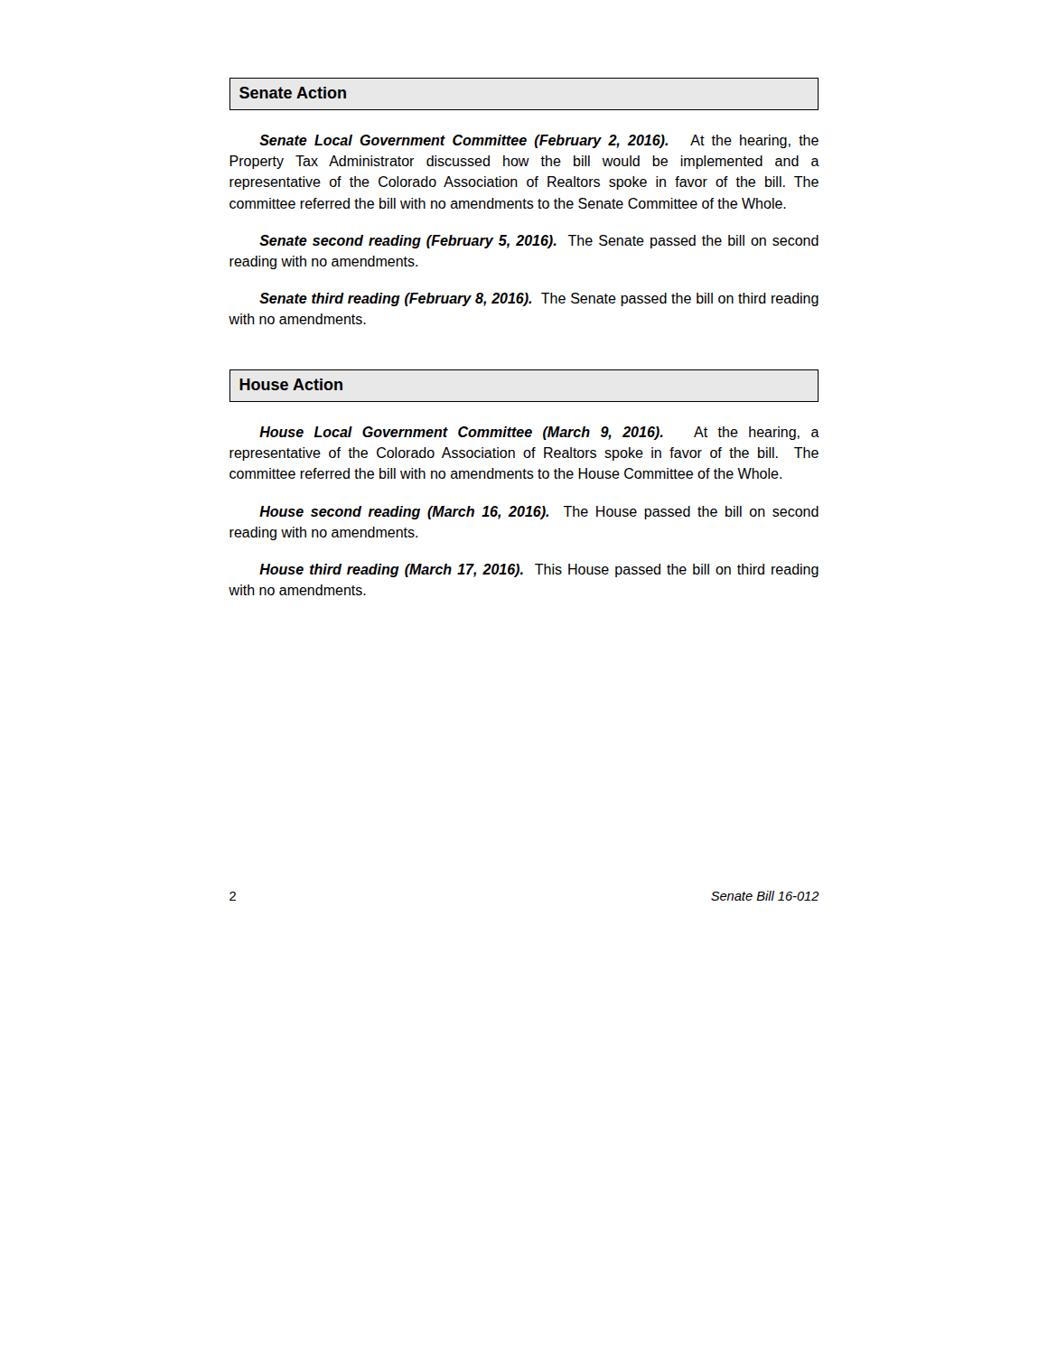Senate Action
Senate Local Government Committee (February 2, 2016). At the hearing, the Property Tax Administrator discussed how the bill would be implemented and a representative of the Colorado Association of Realtors spoke in favor of the bill. The committee referred the bill with no amendments to the Senate Committee of the Whole.
Senate second reading (February 5, 2016). The Senate passed the bill on second reading with no amendments.
Senate third reading (February 8, 2016). The Senate passed the bill on third reading with no amendments.
House Action
House Local Government Committee (March 9, 2016). At the hearing, a representative of the Colorado Association of Realtors spoke in favor of the bill. The committee referred the bill with no amendments to the House Committee of the Whole.
House second reading (March 16, 2016). The House passed the bill on second reading with no amendments.
House third reading (March 17, 2016). This House passed the bill on third reading with no amendments.
2 Senate Bill 16-012